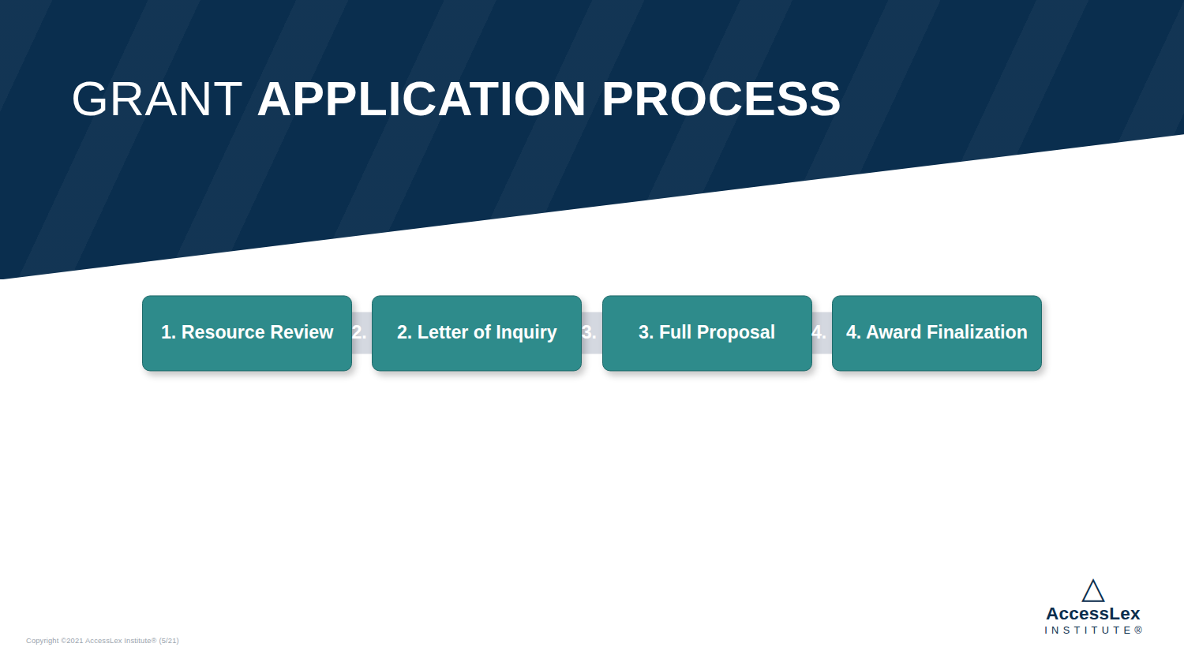GRANT APPLICATION PROCESS
1. Resource Review
2. Letter of Inquiry
3. Full Proposal
4. Award Finalization
△ AccessLex INSTITUTE®
Copyright ©2021 AccessLex Institute® (5/21)